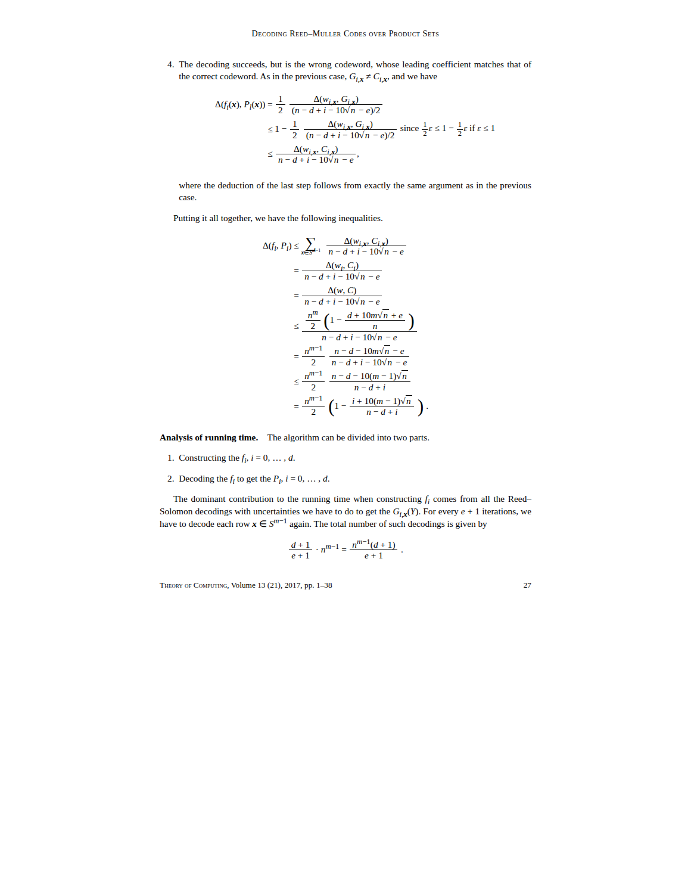Decoding Reed–Muller Codes over Product Sets
4. The decoding succeeds, but is the wrong codeword, whose leading coefficient matches that of the correct codeword. As in the previous case, Gi,x ≠ Ci,x, and we have
| Δ( f i ( x ), P l ( x )) | = | 1 2 Δ( w i , x , G i , x ) ( n − d + i − 10 √ n − e )/2 | |
| | ≤ | 1 − 1 2 Δ( w i , x , G i , x ) ( n − d + i − 10 √ n − e )/2 | since 1 2 ε ≤ 1 − 1 2 ε if ε ≤ 1 |
| | ≤ | Δ( w i , x , C i , x ) n − d + i − 10 √ n − e , | |
where the deduction of the last step follows from exactly the same argument as in the previous case.
Putting it all together, we have the following inequalities.
| Δ( f i , P i ) | ≤ | ∑ x ∈ S m −1 Δ( w i , x , C i , x ) n − d + i − 10 √ n − e |
| | = | Δ( w i , C i ) n − d + i − 10 √ n − e |
| | = | Δ( w , C ) n − d + i − 10 √ n − e |
| | ≤ | n m 2 ( 1 − d + 10 m √ n + e n ) n − d + i − 10 √ n − e |
| | = | n m −1 2 n − d − 10 m √ n − e n − d + i − 10 √ n − e |
| | ≤ | n m −1 2 n − d − 10( m − 1) √ n n − d + i |
| | = | n m −1 2 ( 1 − i + 10( m − 1) √ n n − d + i ) . |
Analysis of running time. The algorithm can be divided into two parts.
1. Constructing the fi, i = 0, … , d.
2. Decoding the fi to get the Pi, i = 0, … , d.
The dominant contribution to the running time when constructing fi comes from all the Reed–Solomon decodings with uncertainties we have to do to get the Gi,x(Y). For every e + 1 iterations, we have to decode each row x ∈ Sm−1 again. The total number of such decodings is given by
d + 1 e + 1 · nm−1 = nm−1(d + 1) e + 1 .
Theory of Computing, Volume 13 (21), 2017, pp. 1–38
27